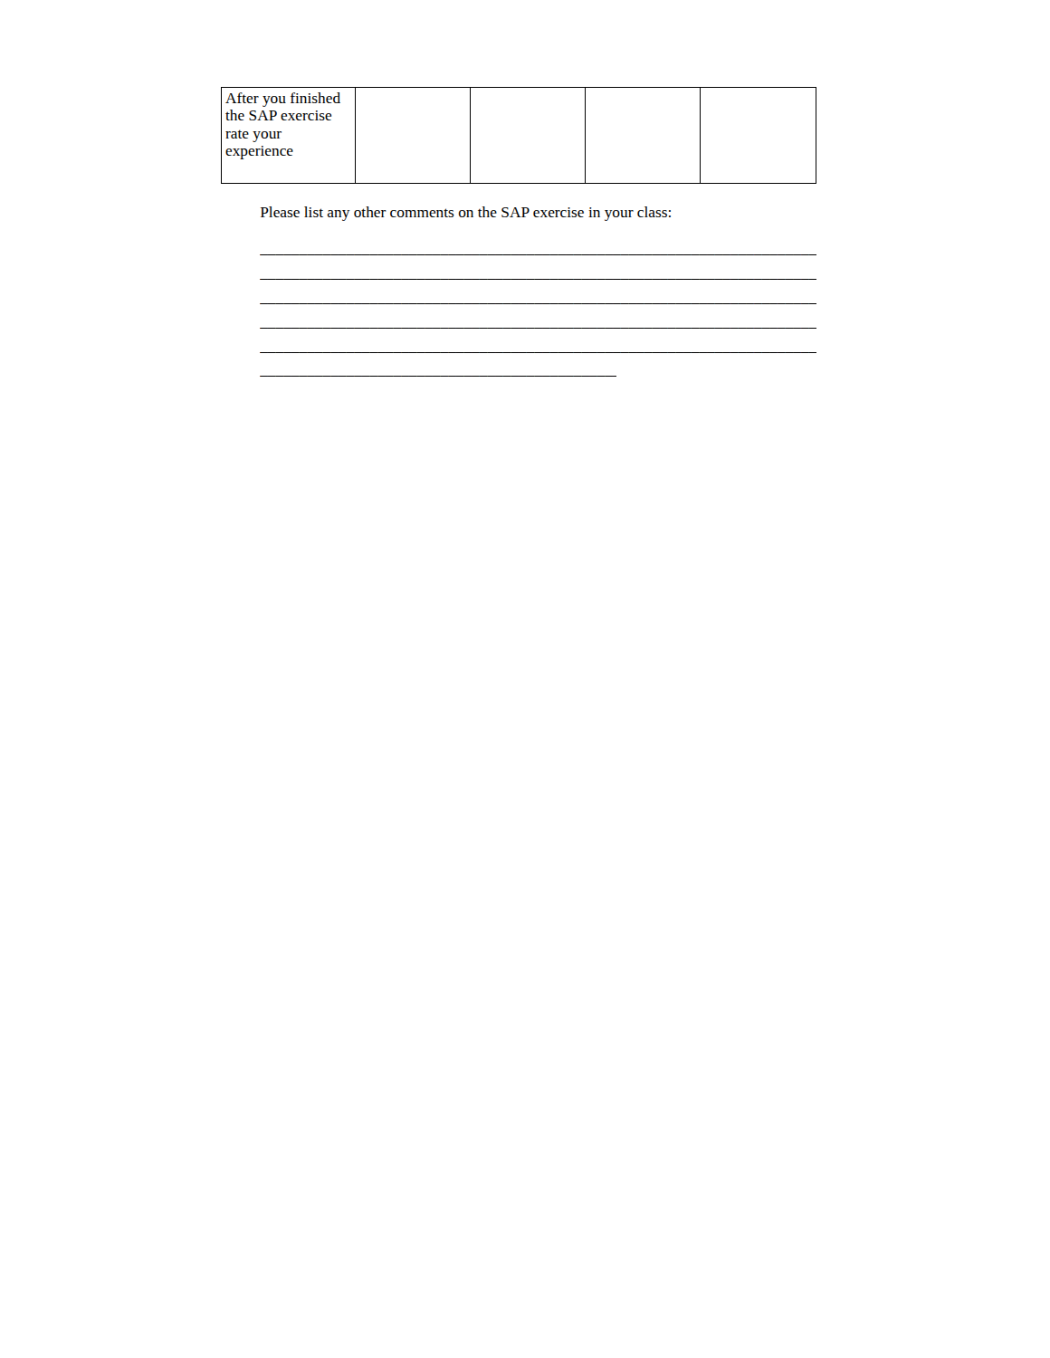| After you finished the SAP exercise rate your experience | | | | |
Please list any other comments on the SAP exercise in your class:
______________________________________________________________________________________
______________________________________________________________________________________
______________________________________________________________________________________
______________________________________________________________________________________
______________________________________________________________________________________
_______________________________________________